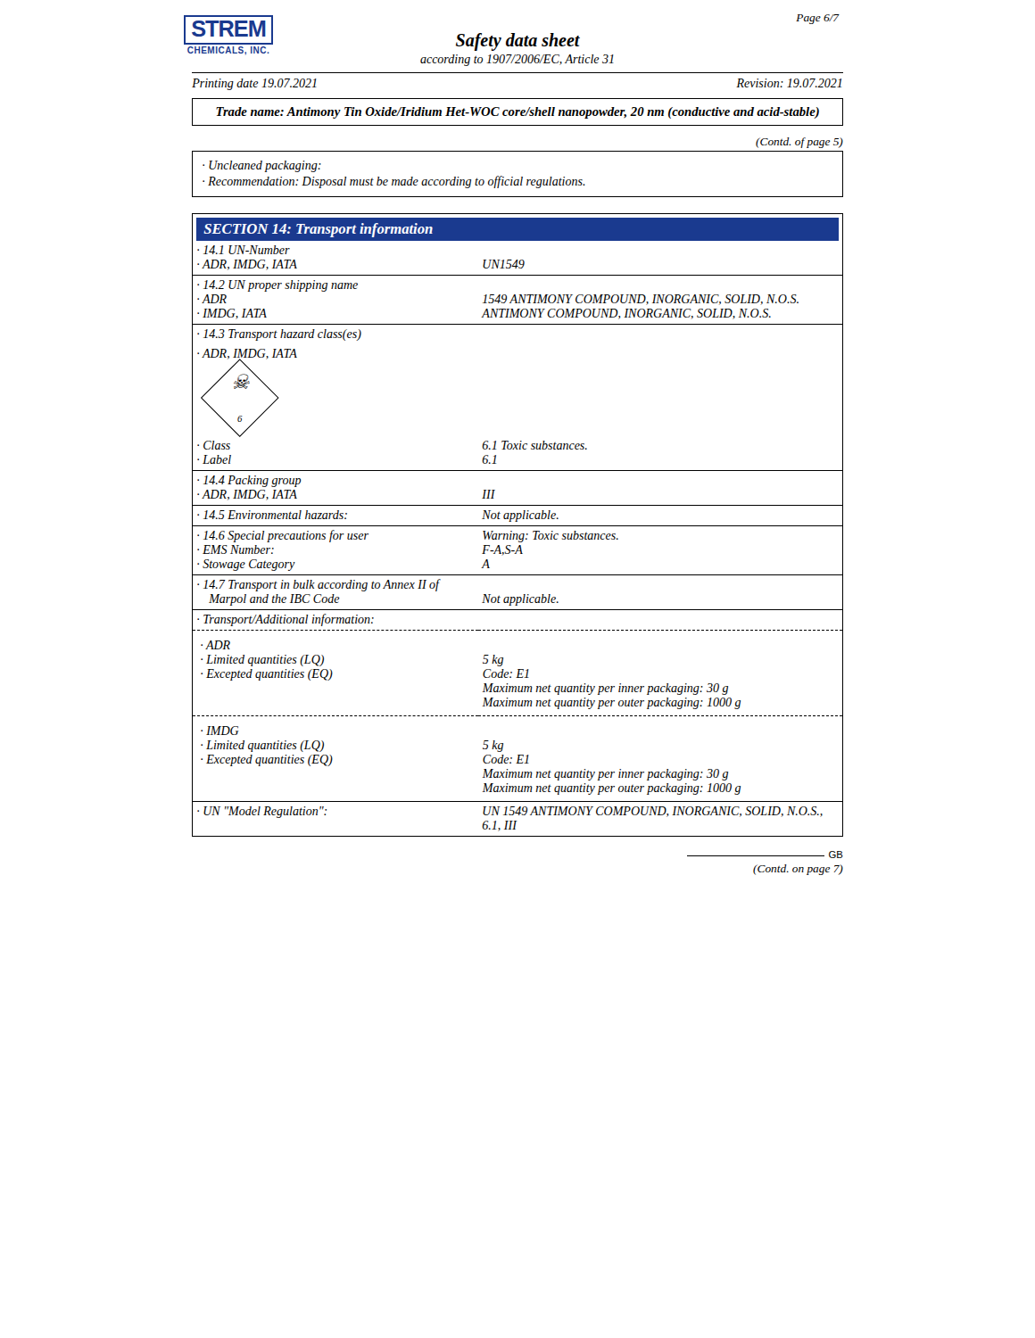Page 6/7
STREM
CHEMICALS, INC.
Safety data sheet
according to 1907/2006/EC, Article 31
Printing date 19.07.2021 Revision: 19.07.2021
Trade name: Antimony Tin Oxide/Iridium Het-WOC core/shell nanopowder, 20 nm (conductive and acid-stable)
(Contd. of page 5)
· Uncleaned packaging:
· Recommendation: Disposal must be made according to official regulations.
SECTION 14: Transport information
| · 14.1 UN-Number · ADR, IMDG, IATA | UN1549 |
| · 14.2 UN proper shipping name · ADR · IMDG, IATA | 1549 ANTIMONY COMPOUND, INORGANIC, SOLID, N.O.S. ANTIMONY COMPOUND, INORGANIC, SOLID, N.O.S. |
| · 14.3 Transport hazard class(es) |
| · ADR, IMDG, IATA ☠ 6 |
| · Class · Label | 6.1 Toxic substances. 6.1 |
| · 14.4 Packing group · ADR, IMDG, IATA | III |
| · 14.5 Environmental hazards: | Not applicable. |
| · 14.6 Special precautions for user · EMS Number: · Stowage Category | Warning: Toxic substances. F-A,S-A A |
| · 14.7 Transport in bulk according to Annex II of Marpol and the IBC Code | Not applicable. |
| · Transport/Additional information: |
| / · ADR · Limited quantities (LQ) · Excepted quantities (EQ) / 5 kg Code: E1 Maximum net quantity per inner packaging: 30 g Maximum net quantity per outer packaging: 1000 g / |
| / · IMDG · Limited quantities (LQ) · Excepted quantities (EQ) / 5 kg Code: E1 Maximum net quantity per inner packaging: 30 g Maximum net quantity per outer packaging: 1000 g / |
| · UN "Model Regulation": | UN 1549 ANTIMONY COMPOUND, INORGANIC, SOLID, N.O.S., 6.1, III |
GB
(Contd. on page 7)